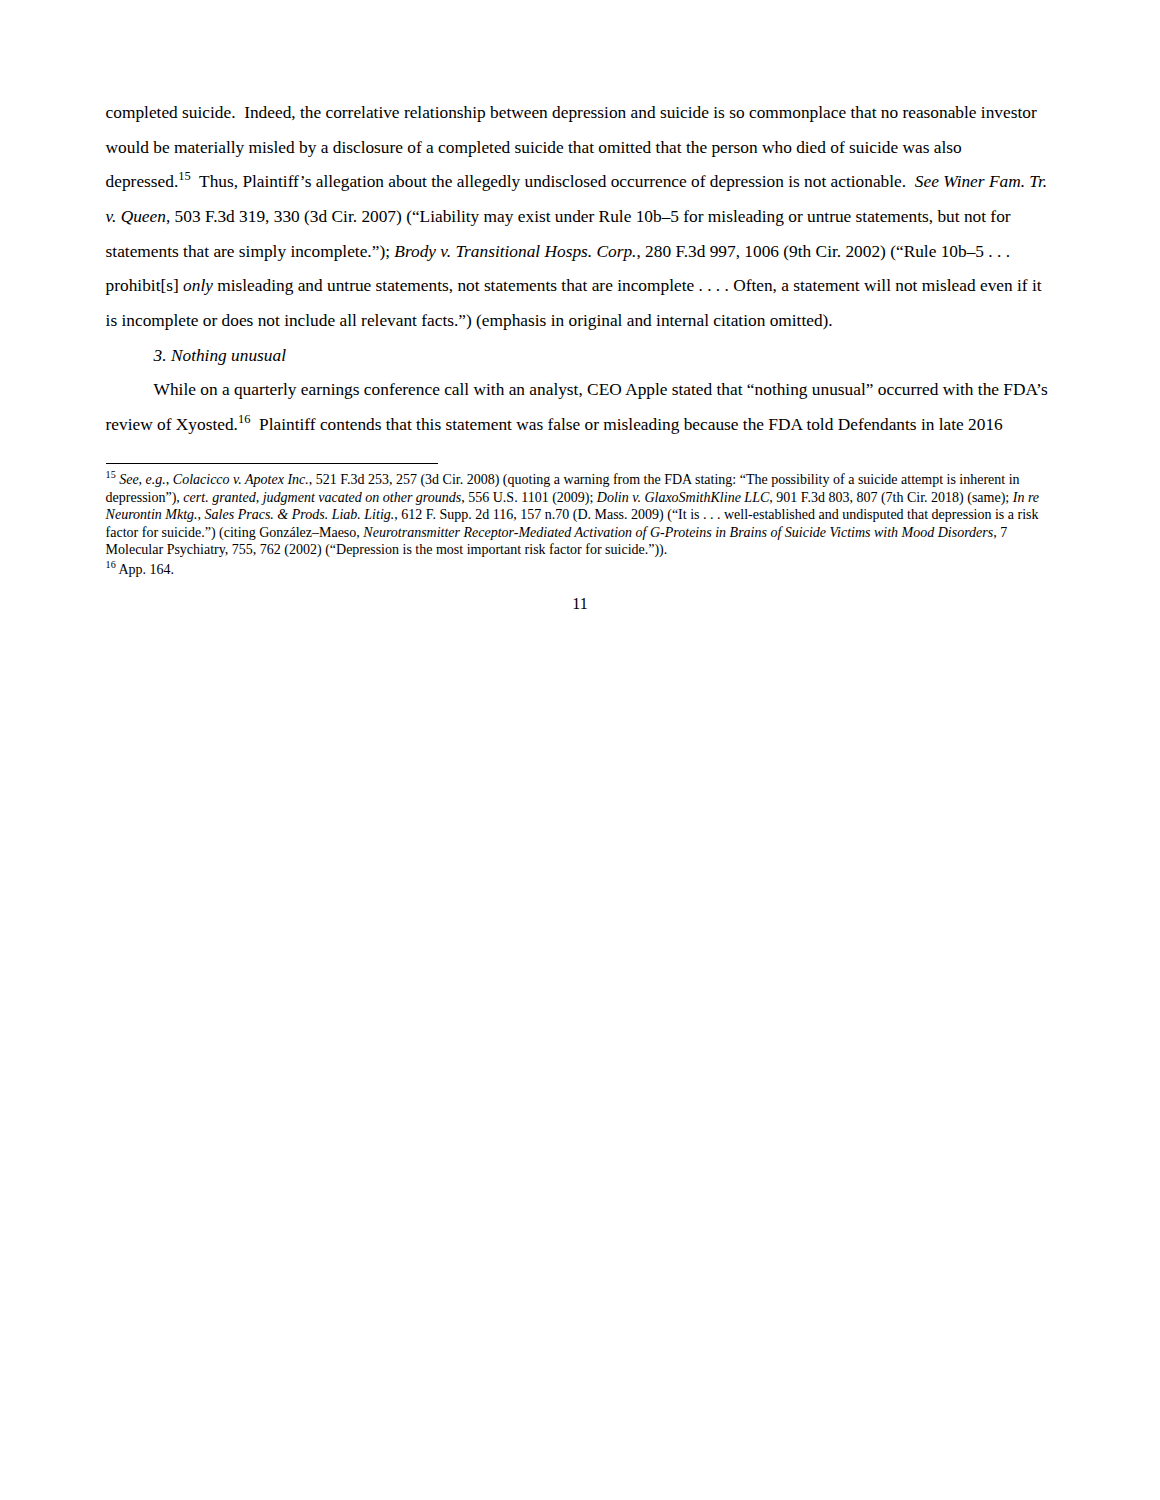completed suicide. Indeed, the correlative relationship between depression and suicide is so commonplace that no reasonable investor would be materially misled by a disclosure of a completed suicide that omitted that the person who died of suicide was also depressed.15 Thus, Plaintiff’s allegation about the allegedly undisclosed occurrence of depression is not actionable. See Winer Fam. Tr. v. Queen, 503 F.3d 319, 330 (3d Cir. 2007) (“Liability may exist under Rule 10b–5 for misleading or untrue statements, but not for statements that are simply incomplete.”); Brody v. Transitional Hosps. Corp., 280 F.3d 997, 1006 (9th Cir. 2002) (“Rule 10b–5 . . . prohibit[s] only misleading and untrue statements, not statements that are incomplete . . . . Often, a statement will not mislead even if it is incomplete or does not include all relevant facts.”) (emphasis in original and internal citation omitted).
3. Nothing unusual
While on a quarterly earnings conference call with an analyst, CEO Apple stated that “nothing unusual” occurred with the FDA’s review of Xyosted.16 Plaintiff contends that this statement was false or misleading because the FDA told Defendants in late 2016
15 See, e.g., Colacicco v. Apotex Inc., 521 F.3d 253, 257 (3d Cir. 2008) (quoting a warning from the FDA stating: “The possibility of a suicide attempt is inherent in depression”), cert. granted, judgment vacated on other grounds, 556 U.S. 1101 (2009); Dolin v. GlaxoSmithKline LLC, 901 F.3d 803, 807 (7th Cir. 2018) (same); In re Neurontin Mktg., Sales Pracs. & Prods. Liab. Litig., 612 F. Supp. 2d 116, 157 n.70 (D. Mass. 2009) (“It is . . . well-established and undisputed that depression is a risk factor for suicide.”) (citing González–Maeso, Neurotransmitter Receptor-Mediated Activation of G-Proteins in Brains of Suicide Victims with Mood Disorders, 7 Molecular Psychiatry, 755, 762 (2002) (“Depression is the most important risk factor for suicide.”)).
16 App. 164.
11